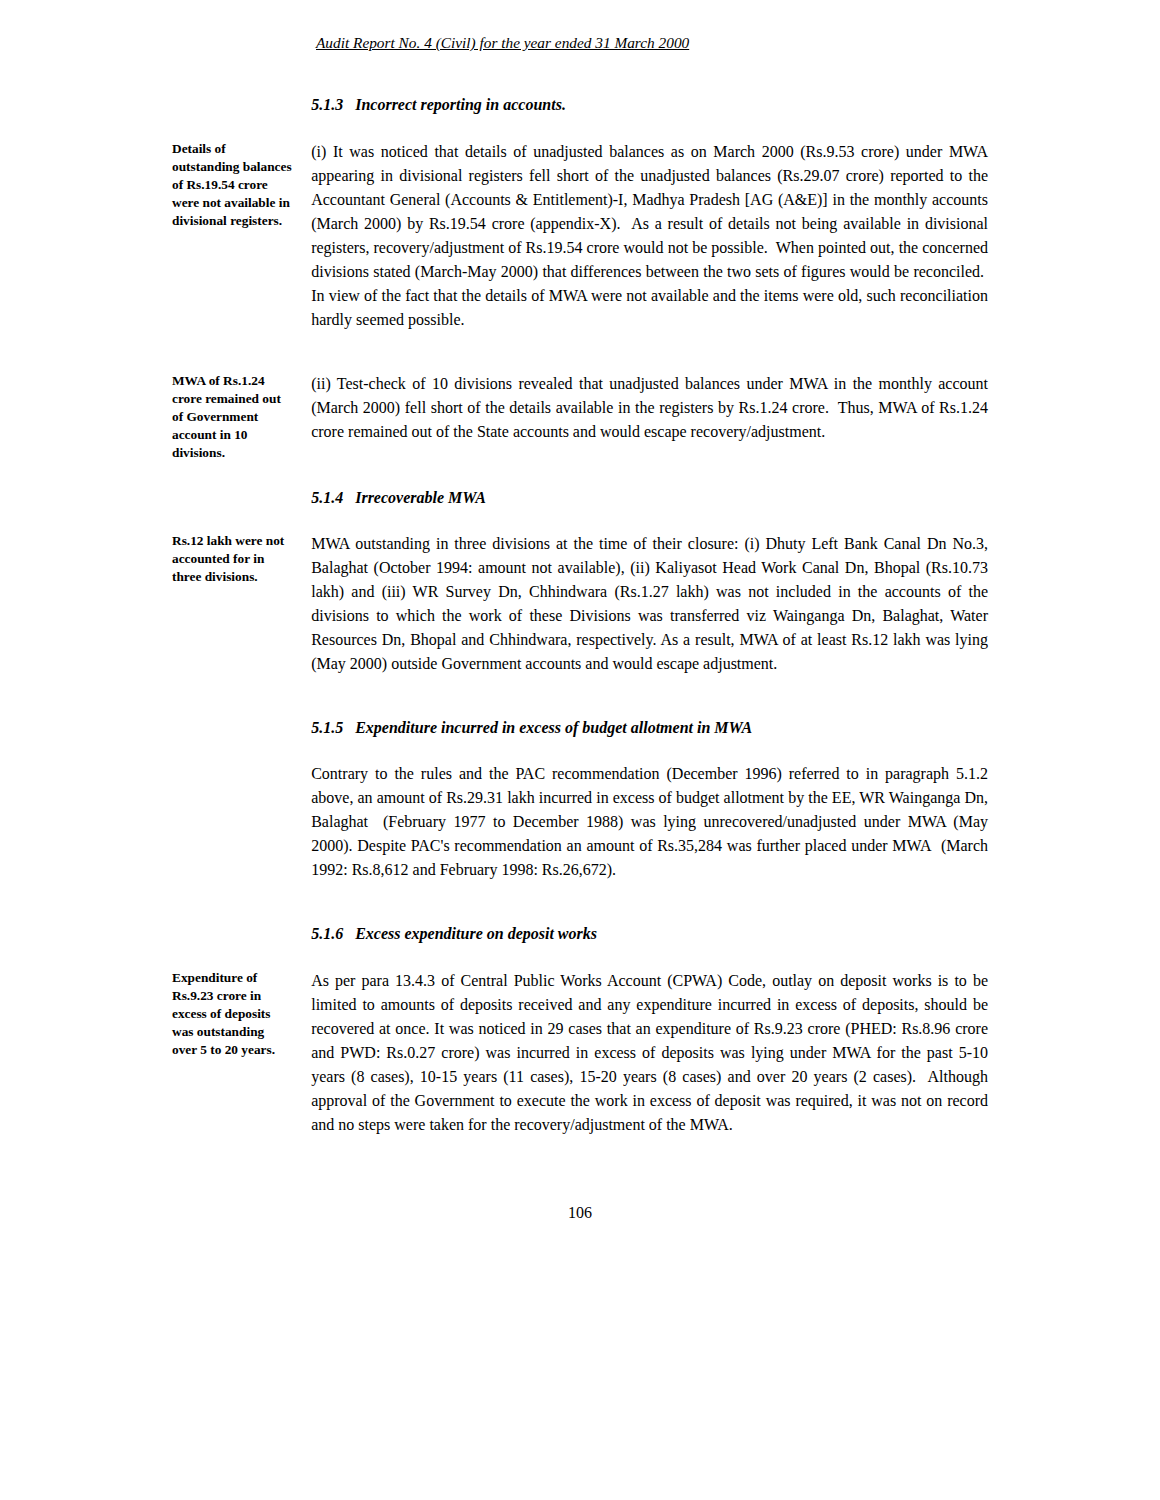Audit Report No. 4 (Civil) for the year ended 31 March 2000
5.1.3 Incorrect reporting in accounts.
Details of outstanding balances of Rs.19.54 crore were not available in divisional registers.
(i) It was noticed that details of unadjusted balances as on March 2000 (Rs.9.53 crore) under MWA appearing in divisional registers fell short of the unadjusted balances (Rs.29.07 crore) reported to the Accountant General (Accounts & Entitlement)-I, Madhya Pradesh [AG (A&E)] in the monthly accounts (March 2000) by Rs.19.54 crore (appendix-X). As a result of details not being available in divisional registers, recovery/adjustment of Rs.19.54 crore would not be possible. When pointed out, the concerned divisions stated (March-May 2000) that differences between the two sets of figures would be reconciled. In view of the fact that the details of MWA were not available and the items were old, such reconciliation hardly seemed possible.
MWA of Rs.1.24 crore remained out of Government account in 10 divisions.
(ii) Test-check of 10 divisions revealed that unadjusted balances under MWA in the monthly account (March 2000) fell short of the details available in the registers by Rs.1.24 crore. Thus, MWA of Rs.1.24 crore remained out of the State accounts and would escape recovery/adjustment.
5.1.4 Irrecoverable MWA
Rs.12 lakh were not accounted for in three divisions.
MWA outstanding in three divisions at the time of their closure: (i) Dhuty Left Bank Canal Dn No.3, Balaghat (October 1994: amount not available), (ii) Kaliyasot Head Work Canal Dn, Bhopal (Rs.10.73 lakh) and (iii) WR Survey Dn, Chhindwara (Rs.1.27 lakh) was not included in the accounts of the divisions to which the work of these Divisions was transferred viz Wainganga Dn, Balaghat, Water Resources Dn, Bhopal and Chhindwara, respectively. As a result, MWA of at least Rs.12 lakh was lying (May 2000) outside Government accounts and would escape adjustment.
5.1.5 Expenditure incurred in excess of budget allotment in MWA
Contrary to the rules and the PAC recommendation (December 1996) referred to in paragraph 5.1.2 above, an amount of Rs.29.31 lakh incurred in excess of budget allotment by the EE, WR Wainganga Dn, Balaghat (February 1977 to December 1988) was lying unrecovered/unadjusted under MWA (May 2000). Despite PAC's recommendation an amount of Rs.35,284 was further placed under MWA (March 1992: Rs.8,612 and February 1998: Rs.26,672).
5.1.6 Excess expenditure on deposit works
Expenditure of Rs.9.23 crore in excess of deposits was outstanding over 5 to 20 years.
As per para 13.4.3 of Central Public Works Account (CPWA) Code, outlay on deposit works is to be limited to amounts of deposits received and any expenditure incurred in excess of deposits, should be recovered at once. It was noticed in 29 cases that an expenditure of Rs.9.23 crore (PHED: Rs.8.96 crore and PWD: Rs.0.27 crore) was incurred in excess of deposits was lying under MWA for the past 5-10 years (8 cases), 10-15 years (11 cases), 15-20 years (8 cases) and over 20 years (2 cases). Although approval of the Government to execute the work in excess of deposit was required, it was not on record and no steps were taken for the recovery/adjustment of the MWA.
106